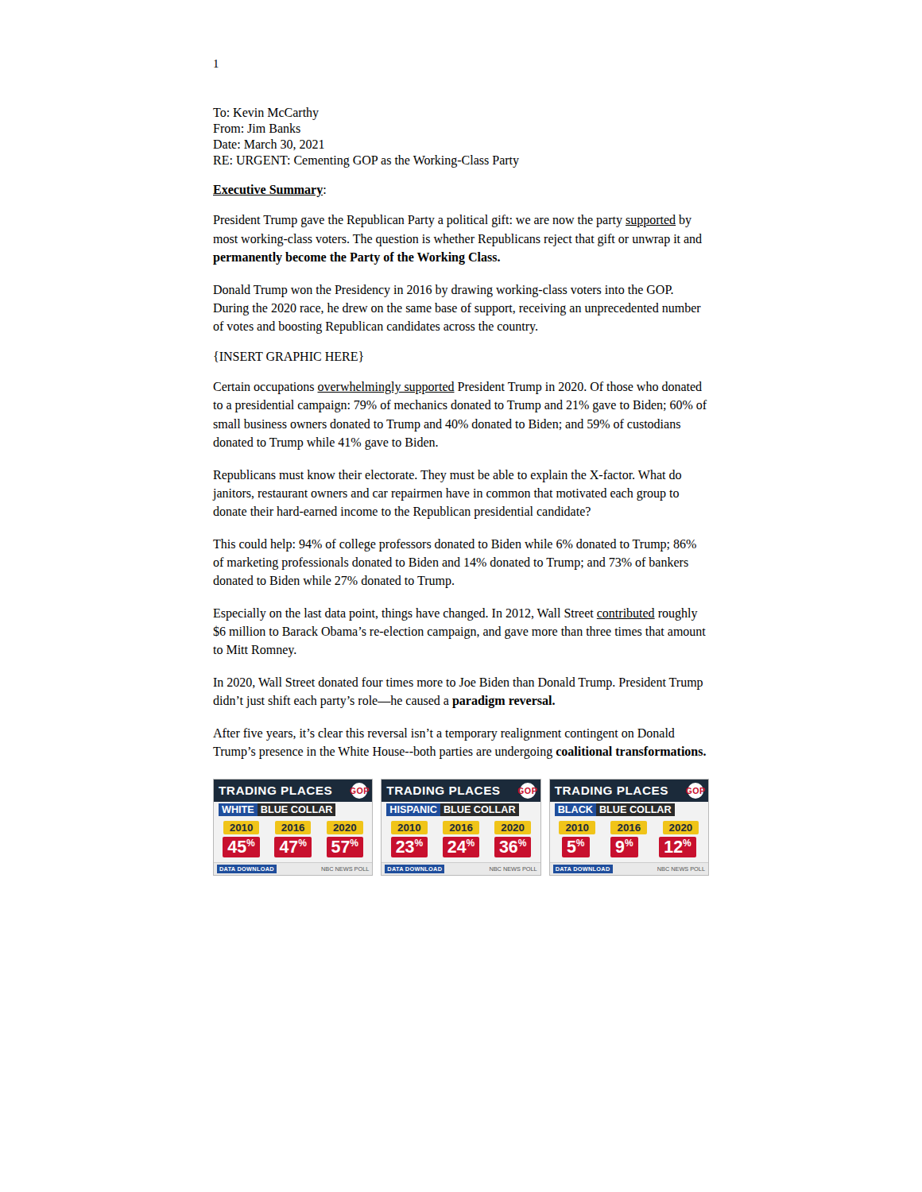1
To: Kevin McCarthy
From: Jim Banks
Date: March 30, 2021
RE: URGENT: Cementing GOP as the Working-Class Party
Executive Summary
:
President Trump gave the Republican Party a political gift: we are now the party supported by most working-class voters. The question is whether Republicans reject that gift or unwrap it and permanently become the Party of the Working Class.
Donald Trump won the Presidency in 2016 by drawing working-class voters into the GOP. During the 2020 race, he drew on the same base of support, receiving an unprecedented number of votes and boosting Republican candidates across the country.
{INSERT GRAPHIC HERE}
Certain occupations overwhelmingly supported President Trump in 2020. Of those who donated to a presidential campaign: 79% of mechanics donated to Trump and 21% gave to Biden; 60% of small business owners donated to Trump and 40% donated to Biden; and 59% of custodians donated to Trump while 41% gave to Biden.
Republicans must know their electorate. They must be able to explain the X-factor. What do janitors, restaurant owners and car repairmen have in common that motivated each group to donate their hard-earned income to the Republican presidential candidate?
This could help: 94% of college professors donated to Biden while 6% donated to Trump; 86% of marketing professionals donated to Biden and 14% donated to Trump; and 73% of bankers donated to Biden while 27% donated to Trump.
Especially on the last data point, things have changed. In 2012, Wall Street contributed roughly $6 million to Barack Obama’s re-election campaign, and gave more than three times that amount to Mitt Romney.
In 2020, Wall Street donated four times more to Joe Biden than Donald Trump. President Trump didn’t just shift each party’s role—he caused a paradigm reversal.
After five years, it’s clear this reversal isn’t a temporary realignment contingent on Donald Trump’s presence in the White House--both parties are undergoing coalitional transformations.
TRADING PLACES GOP
WHITE BLUE COLLAR
2010 2016 2020
45% 47% 57%
DATA DOWNLOAD NBC NEWS POLL
TRADING PLACES GOP
HISPANIC BLUE COLLAR
2010 2016 2020
23% 24% 36%
DATA DOWNLOAD NBC NEWS POLL
TRADING PLACES GOP
BLACK BLUE COLLAR
2010 2016 2020
5% 9% 12%
DATA DOWNLOAD NBC NEWS POLL